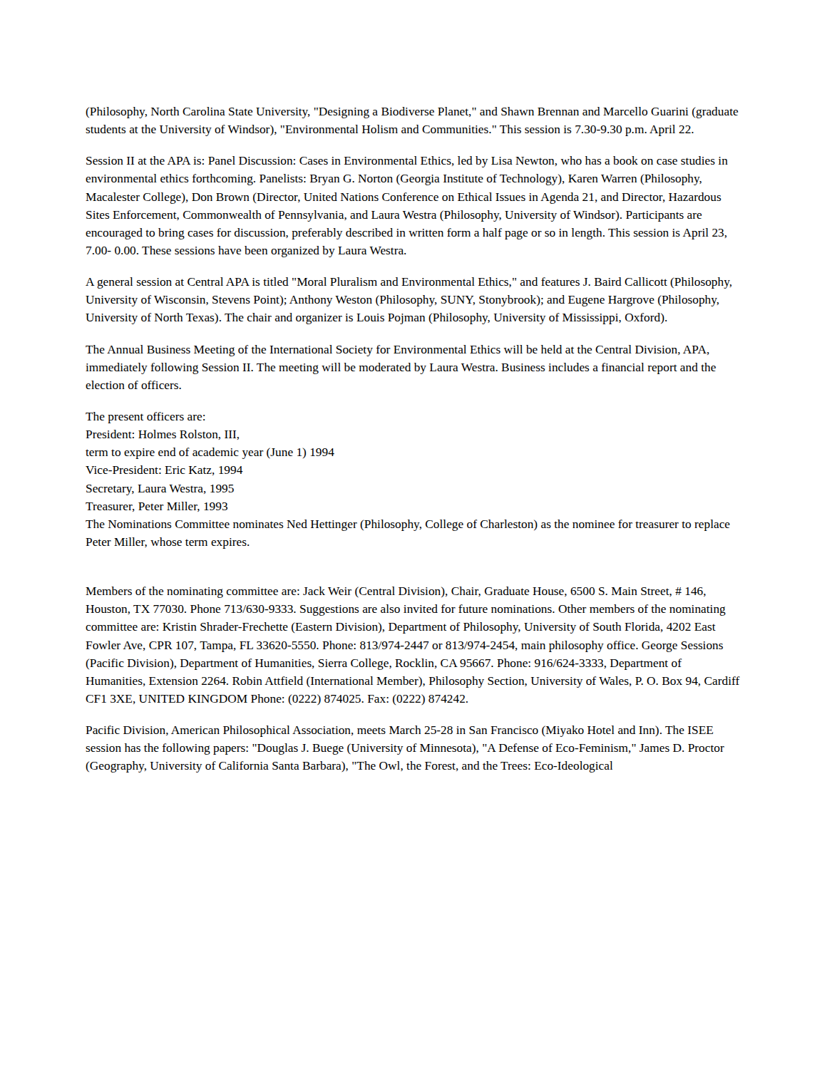(Philosophy, North Carolina State University, "Designing a Biodiverse Planet," and Shawn Brennan and Marcello Guarini (graduate students at the University of Windsor), "Environmental Holism and Communities." This session is 7.30-9.30 p.m. April 22.
Session II at the APA is: Panel Discussion: Cases in Environmental Ethics, led by Lisa Newton, who has a book on case studies in environmental ethics forthcoming. Panelists: Bryan G. Norton (Georgia Institute of Technology), Karen Warren (Philosophy, Macalester College), Don Brown (Director, United Nations Conference on Ethical Issues in Agenda 21, and Director, Hazardous Sites Enforcement, Commonwealth of Pennsylvania, and Laura Westra (Philosophy, University of Windsor). Participants are encouraged to bring cases for discussion, preferably described in written form a half page or so in length. This session is April 23, 7.00- 0.00. These sessions have been organized by Laura Westra.
A general session at Central APA is titled "Moral Pluralism and Environmental Ethics," and features J. Baird Callicott (Philosophy, University of Wisconsin, Stevens Point); Anthony Weston (Philosophy, SUNY, Stonybrook); and Eugene Hargrove (Philosophy, University of North Texas). The chair and organizer is Louis Pojman (Philosophy, University of Mississippi, Oxford).
The Annual Business Meeting of the International Society for Environmental Ethics will be held at the Central Division, APA, immediately following Session II. The meeting will be moderated by Laura Westra. Business includes a financial report and the election of officers.
The present officers are:
President: Holmes Rolston, III,
term to expire end of academic year (June 1) 1994
Vice-President: Eric Katz, 1994
Secretary, Laura Westra, 1995
Treasurer, Peter Miller, 1993
The Nominations Committee nominates Ned Hettinger (Philosophy, College of Charleston) as the nominee for treasurer to replace Peter Miller, whose term expires.
Members of the nominating committee are: Jack Weir (Central Division), Chair, Graduate House, 6500 S. Main Street, # 146, Houston, TX 77030. Phone 713/630-9333. Suggestions are also invited for future nominations. Other members of the nominating committee are: Kristin Shrader-Frechette (Eastern Division), Department of Philosophy, University of South Florida, 4202 East Fowler Ave, CPR 107, Tampa, FL 33620-5550. Phone: 813/974-2447 or 813/974-2454, main philosophy office. George Sessions (Pacific Division), Department of Humanities, Sierra College, Rocklin, CA 95667. Phone: 916/624-3333, Department of Humanities, Extension 2264. Robin Attfield (International Member), Philosophy Section, University of Wales, P. O. Box 94, Cardiff CF1 3XE, UNITED KINGDOM Phone: (0222) 874025. Fax: (0222) 874242.
Pacific Division, American Philosophical Association, meets March 25-28 in San Francisco (Miyako Hotel and Inn). The ISEE session has the following papers: "Douglas J. Buege (University of Minnesota), "A Defense of Eco-Feminism," James D. Proctor (Geography, University of California Santa Barbara), "The Owl, the Forest, and the Trees: Eco-Ideological